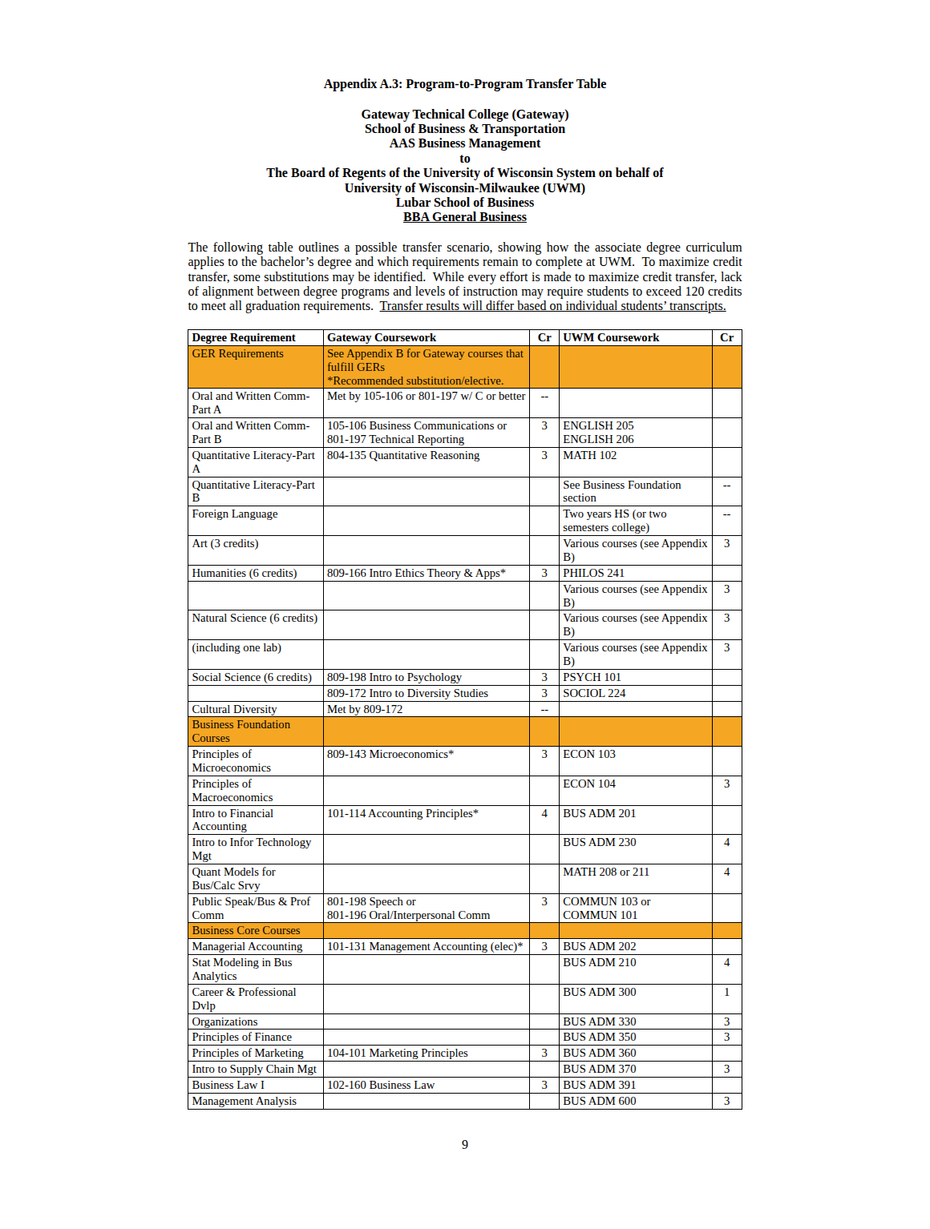Appendix A.3: Program-to-Program Transfer Table
Gateway Technical College (Gateway)
School of Business & Transportation
AAS Business Management
to
The Board of Regents of the University of Wisconsin System on behalf of
University of Wisconsin-Milwaukee (UWM)
Lubar School of Business
BBA General Business
The following table outlines a possible transfer scenario, showing how the associate degree curriculum applies to the bachelor’s degree and which requirements remain to complete at UWM. To maximize credit transfer, some substitutions may be identified. While every effort is made to maximize credit transfer, lack of alignment between degree programs and levels of instruction may require students to exceed 120 credits to meet all graduation requirements. Transfer results will differ based on individual students’ transcripts.
| Degree Requirement | Gateway Coursework | Cr | UWM Coursework | Cr |
| --- | --- | --- | --- | --- |
| GER Requirements | See Appendix B for Gateway courses that fulfill GERs *Recommended substitution/elective. | | | |
| Oral and Written Comm-Part A | Met by 105-106 or 801-197 w/ C or better | -- | | |
| Oral and Written Comm-Part B | 105-106 Business Communications or 801-197 Technical Reporting | 3 | ENGLISH 205 ENGLISH 206 | |
| Quantitative Literacy-Part A | 804-135 Quantitative Reasoning | 3 | MATH 102 | |
| Quantitative Literacy-Part B | | | See Business Foundation section | -- |
| Foreign Language | | | Two years HS (or two semesters college) | -- |
| Art (3 credits) | | | Various courses (see Appendix B) | 3 |
| Humanities (6 credits) | 809-166 Intro Ethics Theory & Apps* | 3 | PHILOS 241 | |
| | | | Various courses (see Appendix B) | 3 |
| Natural Science (6 credits) | | | Various courses (see Appendix B) | 3 |
| (including one lab) | | | Various courses (see Appendix B) | 3 |
| Social Science (6 credits) | 809-198 Intro to Psychology | 3 | PSYCH 101 | |
| | 809-172 Intro to Diversity Studies | 3 | SOCIOL 224 | |
| Cultural Diversity | Met by 809-172 | -- | | |
| Business Foundation Courses | | | | |
| Principles of Microeconomics | 809-143 Microeconomics* | 3 | ECON 103 | |
| Principles of Macroeconomics | | | ECON 104 | 3 |
| Intro to Financial Accounting | 101-114 Accounting Principles* | 4 | BUS ADM 201 | |
| Intro to Infor Technology Mgt | | | BUS ADM 230 | 4 |
| Quant Models for Bus/Calc Srvy | | | MATH 208 or 211 | 4 |
| Public Speak/Bus & Prof Comm | 801-198 Speech or 801-196 Oral/Interpersonal Comm | 3 | COMMUN 103 or COMMUN 101 | |
| Business Core Courses | | | | |
| Managerial Accounting | 101-131 Management Accounting (elec)* | 3 | BUS ADM 202 | |
| Stat Modeling in Bus Analytics | | | BUS ADM 210 | 4 |
| Career & Professional Dvlp | | | BUS ADM 300 | 1 |
| Organizations | | | BUS ADM 330 | 3 |
| Principles of Finance | | | BUS ADM 350 | 3 |
| Principles of Marketing | 104-101 Marketing Principles | 3 | BUS ADM 360 | |
| Intro to Supply Chain Mgt | | | BUS ADM 370 | 3 |
| Business Law I | 102-160 Business Law | 3 | BUS ADM 391 | |
| Management Analysis | | | BUS ADM 600 | 3 |
9